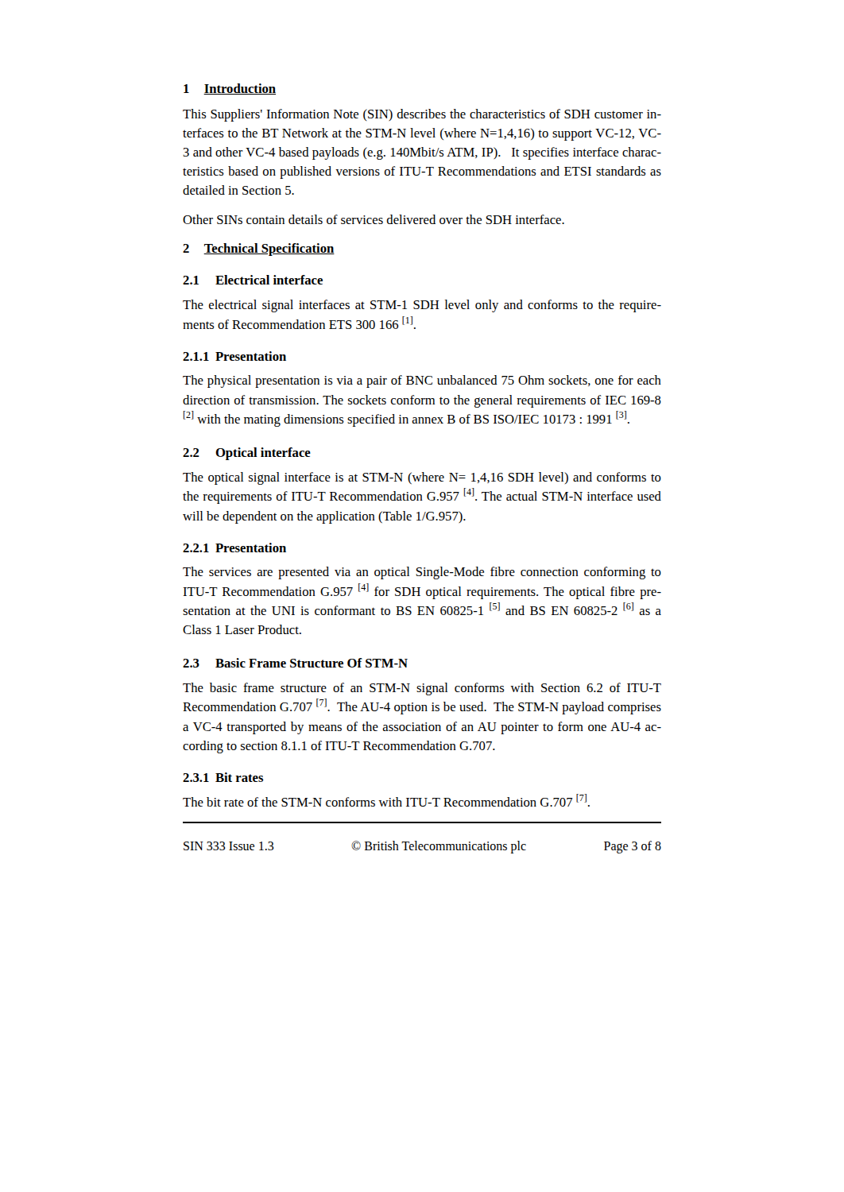1 Introduction
This Suppliers' Information Note (SIN) describes the characteristics of SDH customer interfaces to the BT Network at the STM-N level (where N=1,4,16) to support VC-12, VC-3 and other VC-4 based payloads (e.g. 140Mbit/s ATM, IP). It specifies interface characteristics based on published versions of ITU-T Recommendations and ETSI standards as detailed in Section 5.
Other SINs contain details of services delivered over the SDH interface.
2 Technical Specification
2.1 Electrical interface
The electrical signal interfaces at STM-1 SDH level only and conforms to the requirements of Recommendation ETS 300 166 [1].
2.1.1 Presentation
The physical presentation is via a pair of BNC unbalanced 75 Ohm sockets, one for each direction of transmission. The sockets conform to the general requirements of IEC 169-8 [2] with the mating dimensions specified in annex B of BS ISO/IEC 10173 : 1991 [3].
2.2 Optical interface
The optical signal interface is at STM-N (where N= 1,4,16 SDH level) and conforms to the requirements of ITU-T Recommendation G.957 [4]. The actual STM-N interface used will be dependent on the application (Table 1/G.957).
2.2.1 Presentation
The services are presented via an optical Single-Mode fibre connection conforming to ITU-T Recommendation G.957 [4] for SDH optical requirements. The optical fibre presentation at the UNI is conformant to BS EN 60825-1 [5] and BS EN 60825-2 [6] as a Class 1 Laser Product.
2.3 Basic Frame Structure Of STM-N
The basic frame structure of an STM-N signal conforms with Section 6.2 of ITU-T Recommendation G.707 [7]. The AU-4 option is be used. The STM-N payload comprises a VC-4 transported by means of the association of an AU pointer to form one AU-4 according to section 8.1.1 of ITU-T Recommendation G.707.
2.3.1 Bit rates
The bit rate of the STM-N conforms with ITU-T Recommendation G.707 [7].
SIN 333 Issue 1.3
© British Telecommunications plc
Page 3 of 8